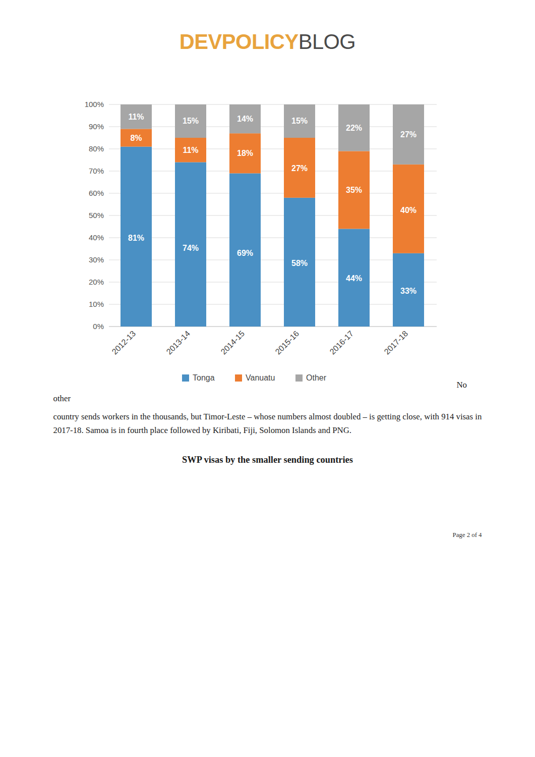DEVPOLICY BLOG
100% 90% 80% 70% 60% 50% 40% 30% 20% 10% 0% 81% 8% 11% 74% 11% 15% 69% 18% 14% 58% 27% 15% 44% 35% 22% 33% 40% 27% 2012-13 2013-14 2014-15 2015-16 2016-17 2017-18 Tonga Vanuatu Other
No other
country sends workers in the thousands, but Timor-Leste – whose numbers almost doubled – is getting close, with 914 visas in 2017-18. Samoa is in fourth place followed by Kiribati, Fiji, Solomon Islands and PNG.
SWP visas by the smaller sending countries
Page 2 of 4